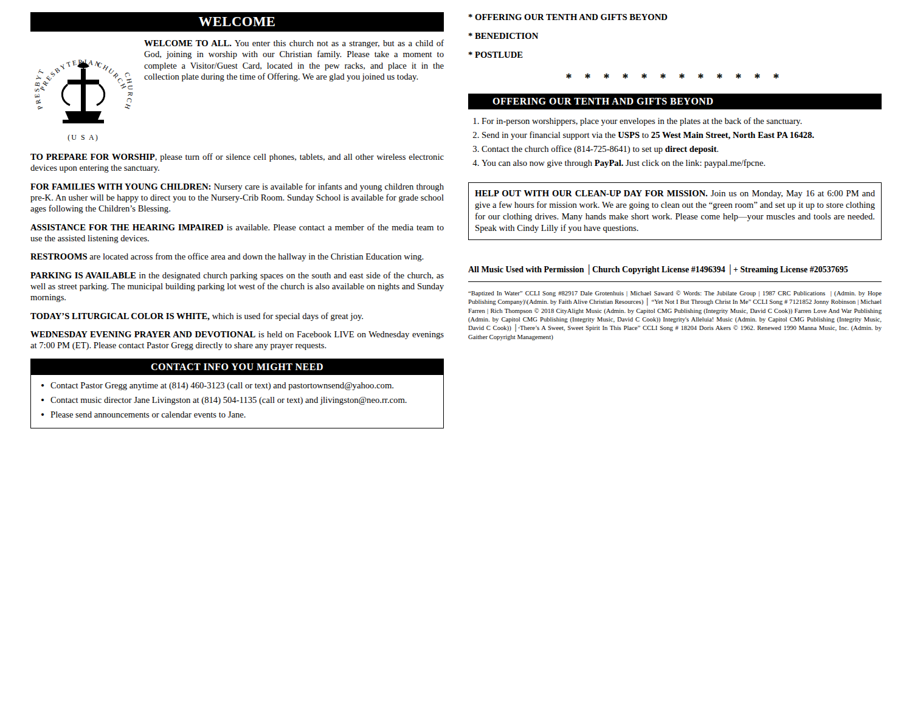WELCOME
PRESBYTERIAN CHURCH PRESBYTERIAN CHURCH (U S A)
WELCOME TO ALL. You enter this church not as a stranger, but as a child of God, joining in worship with our Christian family. Please take a moment to complete a Visitor/Guest Card, located in the pew racks, and place it in the collection plate during the time of Offering. We are glad you joined us today.
TO PREPARE FOR WORSHIP, please turn off or silence cell phones, tablets, and all other wireless electronic devices upon entering the sanctuary.
FOR FAMILIES WITH YOUNG CHILDREN: Nursery care is available for infants and young children through pre-K. An usher will be happy to direct you to the Nursery-Crib Room. Sunday School is available for grade school ages following the Children’s Blessing.
ASSISTANCE FOR THE HEARING IMPAIRED is available. Please contact a member of the media team to use the assisted listening devices.
RESTROOMS are located across from the office area and down the hallway in the Christian Education wing.
PARKING IS AVAILABLE in the designated church parking spaces on the south and east side of the church, as well as street parking. The municipal building parking lot west of the church is also available on nights and Sunday mornings.
TODAY’S LITURGICAL COLOR IS WHITE, which is used for special days of great joy.
WEDNESDAY EVENING PRAYER AND DEVOTIONAL is held on Facebook LIVE on Wednesday evenings at 7:00 PM (ET). Please contact Pastor Gregg directly to share any prayer requests.
CONTACT INFO YOU MIGHT NEED
Contact Pastor Gregg anytime at (814) 460-3123 (call or text) and pastortownsend@yahoo.com.
Contact music director Jane Livingston at (814) 504-1135 (call or text) and jlivingston@neo.rr.com.
Please send announcements or calendar events to Jane.
* OFFERING OUR TENTH AND GIFTS BEYOND
* BENEDICTION
* POSTLUDE
* * * * * * * * * * * *
OFFERING OUR TENTH AND GIFTS BEYOND
For in-person worshippers, place your envelopes in the plates at the back of the sanctuary.
Send in your financial support via the USPS to 25 West Main Street, North East PA 16428.
Contact the church office (814-725-8641) to set up direct deposit.
You can also now give through PayPal. Just click on the link: paypal.me/fpcne.
HELP OUT WITH OUR CLEAN-UP DAY FOR MISSION. Join us on Monday, May 16 at 6:00 PM and give a few hours for mission work. We are going to clean out the “green room” and set up it up to store clothing for our clothing drives. Many hands make short work. Please come help—your muscles and tools are needed. Speak with Cindy Lilly if you have questions.
All Music Used with Permission │Church Copyright License #1496394 │+ Streaming License #20537695
“Baptized In Water” CCLI Song #82917 Dale Grotenhuis | Michael Saward © Words: The Jubilate Group | 1987 CRC Publications | (Admin. by Hope Publishing Company)\(Admin. by Faith Alive Christian Resources) │ “Yet Not I But Through Christ In Me” CCLI Song # 7121852 Jonny Robinson | Michael Farren | Rich Thompson © 2018 CityAlight Music (Admin. by Capitol CMG Publishing (Integrity Music, David C Cook)) Farren Love And War Publishing (Admin. by Capitol CMG Publishing (Integrity Music, David C Cook)) Integrity's Alleluia! Music (Admin. by Capitol CMG Publishing (Integrity Music, David C Cook)) │-There’s A Sweet, Sweet Spirit In This Place” CCLI Song # 18204 Doris Akers © 1962. Renewed 1990 Manna Music, Inc. (Admin. by Gaither Copyright Management)